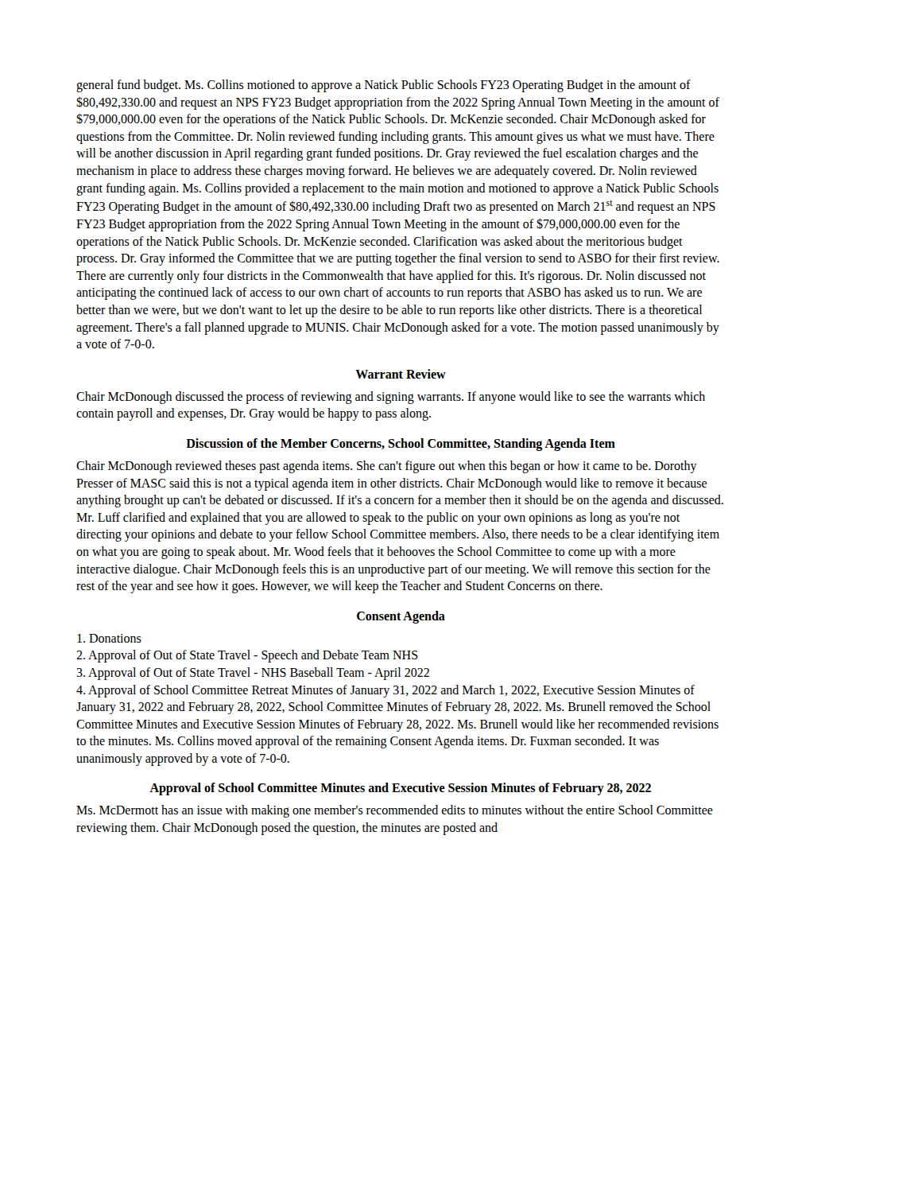general fund budget. Ms. Collins motioned to approve a Natick Public Schools FY23 Operating Budget in the amount of $80,492,330.00 and request an NPS FY23 Budget appropriation from the 2022 Spring Annual Town Meeting in the amount of $79,000,000.00 even for the operations of the Natick Public Schools. Dr. McKenzie seconded. Chair McDonough asked for questions from the Committee. Dr. Nolin reviewed funding including grants. This amount gives us what we must have. There will be another discussion in April regarding grant funded positions. Dr. Gray reviewed the fuel escalation charges and the mechanism in place to address these charges moving forward. He believes we are adequately covered. Dr. Nolin reviewed grant funding again. Ms. Collins provided a replacement to the main motion and motioned to approve a Natick Public Schools FY23 Operating Budget in the amount of $80,492,330.00 including Draft two as presented on March 21st and request an NPS FY23 Budget appropriation from the 2022 Spring Annual Town Meeting in the amount of $79,000,000.00 even for the operations of the Natick Public Schools. Dr. McKenzie seconded. Clarification was asked about the meritorious budget process. Dr. Gray informed the Committee that we are putting together the final version to send to ASBO for their first review. There are currently only four districts in the Commonwealth that have applied for this. It's rigorous. Dr. Nolin discussed not anticipating the continued lack of access to our own chart of accounts to run reports that ASBO has asked us to run. We are better than we were, but we don't want to let up the desire to be able to run reports like other districts. There is a theoretical agreement. There's a fall planned upgrade to MUNIS. Chair McDonough asked for a vote. The motion passed unanimously by a vote of 7-0-0.
Warrant Review
Chair McDonough discussed the process of reviewing and signing warrants. If anyone would like to see the warrants which contain payroll and expenses, Dr. Gray would be happy to pass along.
Discussion of the Member Concerns, School Committee, Standing Agenda Item
Chair McDonough reviewed theses past agenda items. She can't figure out when this began or how it came to be. Dorothy Presser of MASC said this is not a typical agenda item in other districts. Chair McDonough would like to remove it because anything brought up can't be debated or discussed. If it's a concern for a member then it should be on the agenda and discussed. Mr. Luff clarified and explained that you are allowed to speak to the public on your own opinions as long as you're not directing your opinions and debate to your fellow School Committee members. Also, there needs to be a clear identifying item on what you are going to speak about. Mr. Wood feels that it behooves the School Committee to come up with a more interactive dialogue. Chair McDonough feels this is an unproductive part of our meeting. We will remove this section for the rest of the year and see how it goes. However, we will keep the Teacher and Student Concerns on there.
Consent Agenda
1. Donations
2. Approval of Out of State Travel - Speech and Debate Team NHS
3. Approval of Out of State Travel - NHS Baseball Team - April 2022
4. Approval of School Committee Retreat Minutes of January 31, 2022 and March 1, 2022, Executive Session Minutes of January 31, 2022 and February 28, 2022, School Committee Minutes of February 28, 2022. Ms. Brunell removed the School Committee Minutes and Executive Session Minutes of February 28, 2022. Ms. Brunell would like her recommended revisions to the minutes. Ms. Collins moved approval of the remaining Consent Agenda items. Dr. Fuxman seconded. It was unanimously approved by a vote of 7-0-0.
Approval of School Committee Minutes and Executive Session Minutes of February 28, 2022
Ms. McDermott has an issue with making one member's recommended edits to minutes without the entire School Committee reviewing them. Chair McDonough posed the question, the minutes are posted and